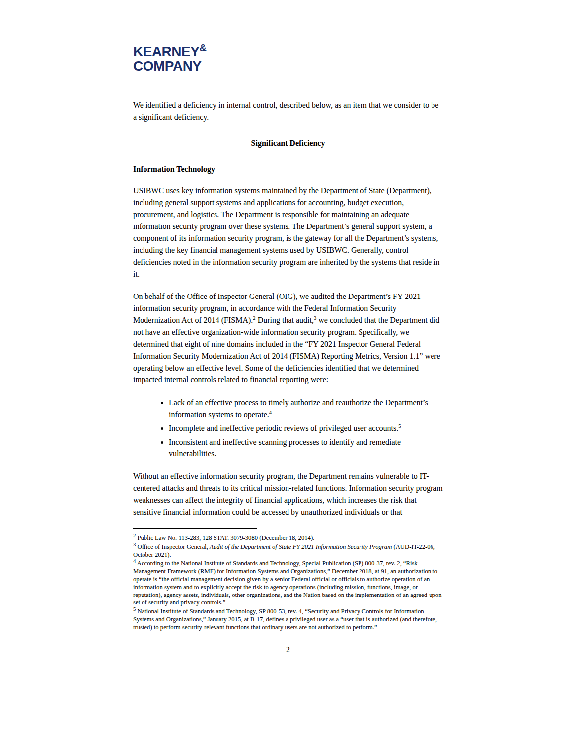KEARNEY&
COMPANY
We identified a deficiency in internal control, described below, as an item that we consider to be a significant deficiency.
Significant Deficiency
Information Technology
USIBWC uses key information systems maintained by the Department of State (Department), including general support systems and applications for accounting, budget execution, procurement, and logistics. The Department is responsible for maintaining an adequate information security program over these systems. The Department’s general support system, a component of its information security program, is the gateway for all the Department’s systems, including the key financial management systems used by USIBWC. Generally, control deficiencies noted in the information security program are inherited by the systems that reside in it.
On behalf of the Office of Inspector General (OIG), we audited the Department’s FY 2021 information security program, in accordance with the Federal Information Security Modernization Act of 2014 (FISMA).2 During that audit,3 we concluded that the Department did not have an effective organization-wide information security program. Specifically, we determined that eight of nine domains included in the “FY 2021 Inspector General Federal Information Security Modernization Act of 2014 (FISMA) Reporting Metrics, Version 1.1” were operating below an effective level. Some of the deficiencies identified that we determined impacted internal controls related to financial reporting were:
Lack of an effective process to timely authorize and reauthorize the Department’s information systems to operate.4
Incomplete and ineffective periodic reviews of privileged user accounts.5
Inconsistent and ineffective scanning processes to identify and remediate vulnerabilities.
Without an effective information security program, the Department remains vulnerable to IT-centered attacks and threats to its critical mission-related functions. Information security program weaknesses can affect the integrity of financial applications, which increases the risk that sensitive financial information could be accessed by unauthorized individuals or that
2 Public Law No. 113-283, 128 STAT. 3079-3080 (December 18, 2014).
3 Office of Inspector General, Audit of the Department of State FY 2021 Information Security Program (AUD-IT-22-06, October 2021).
4 According to the National Institute of Standards and Technology, Special Publication (SP) 800-37, rev. 2, “Risk Management Framework (RMF) for Information Systems and Organizations,” December 2018, at 91, an authorization to operate is “the official management decision given by a senior Federal official or officials to authorize operation of an information system and to explicitly accept the risk to agency operations (including mission, functions, image, or reputation), agency assets, individuals, other organizations, and the Nation based on the implementation of an agreed-upon set of security and privacy controls.”
5 National Institute of Standards and Technology, SP 800-53, rev. 4, “Security and Privacy Controls for Information Systems and Organizations,” January 2015, at B-17, defines a privileged user as a “user that is authorized (and therefore, trusted) to perform security-relevant functions that ordinary users are not authorized to perform.”
2